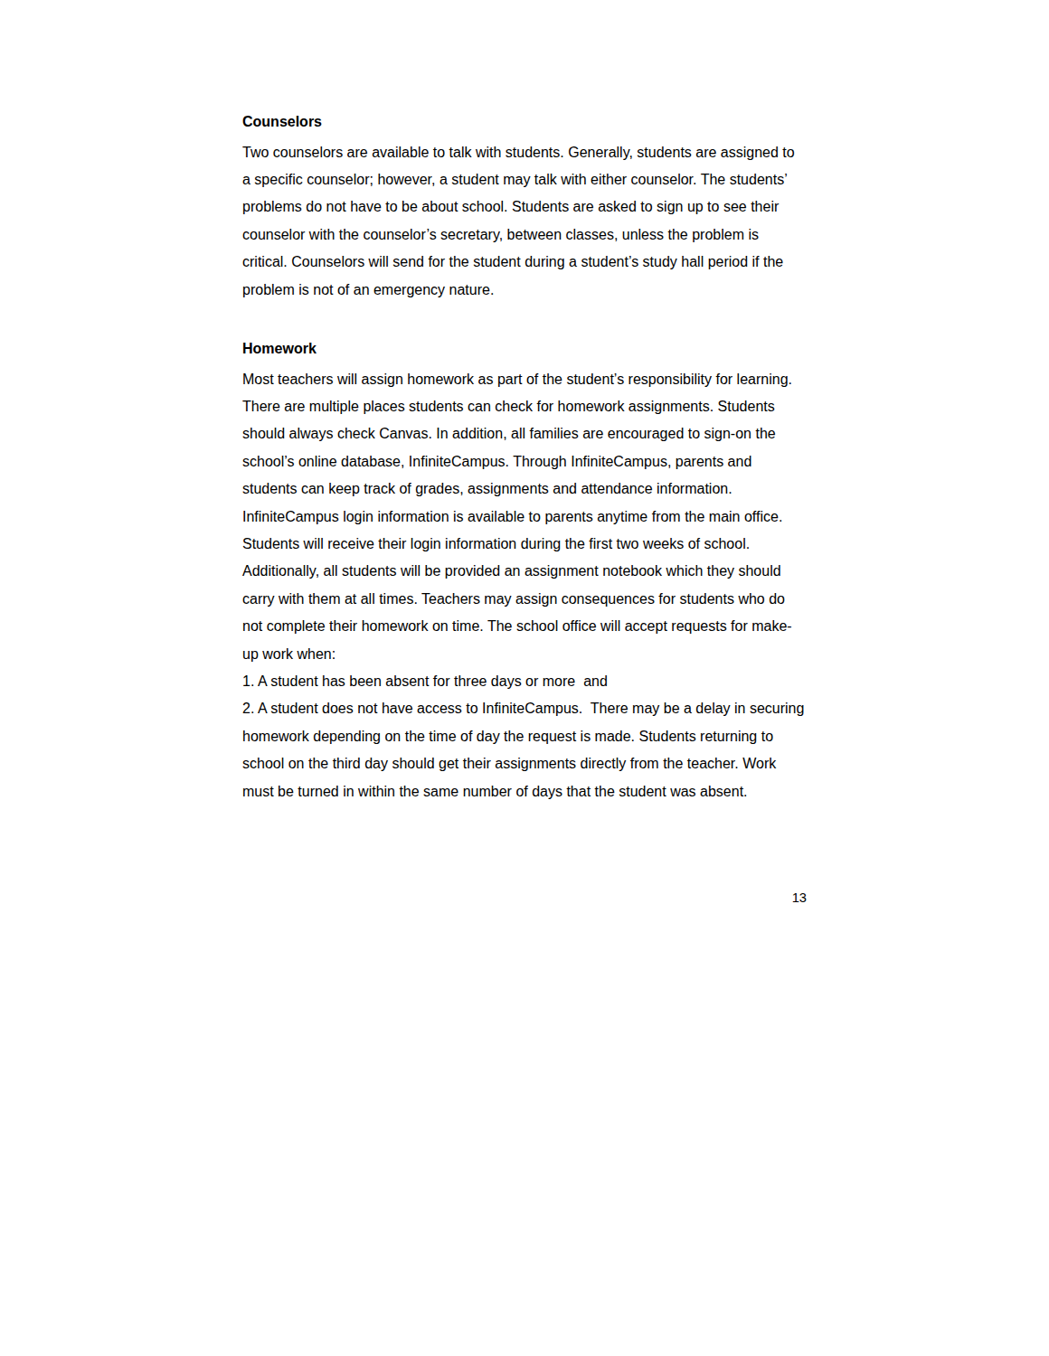Counselors
Two counselors are available to talk with students. Generally, students are assigned to a specific counselor; however, a student may talk with either counselor. The students’ problems do not have to be about school. Students are asked to sign up to see their counselor with the counselor’s secretary, between classes, unless the problem is critical. Counselors will send for the student during a student’s study hall period if the problem is not of an emergency nature.
Homework
Most teachers will assign homework as part of the student’s responsibility for learning. There are multiple places students can check for homework assignments. Students should always check Canvas. In addition, all families are encouraged to sign-on the school’s online database, InfiniteCampus. Through InfiniteCampus, parents and students can keep track of grades, assignments and attendance information. InfiniteCampus login information is available to parents anytime from the main office. Students will receive their login information during the first two weeks of school. Additionally, all students will be provided an assignment notebook which they should carry with them at all times. Teachers may assign consequences for students who do not complete their homework on time. The school office will accept requests for make-up work when:
1. A student has been absent for three days or more and
2. A student does not have access to InfiniteCampus. There may be a delay in securing homework depending on the time of day the request is made. Students returning to school on the third day should get their assignments directly from the teacher. Work must be turned in within the same number of days that the student was absent.
13